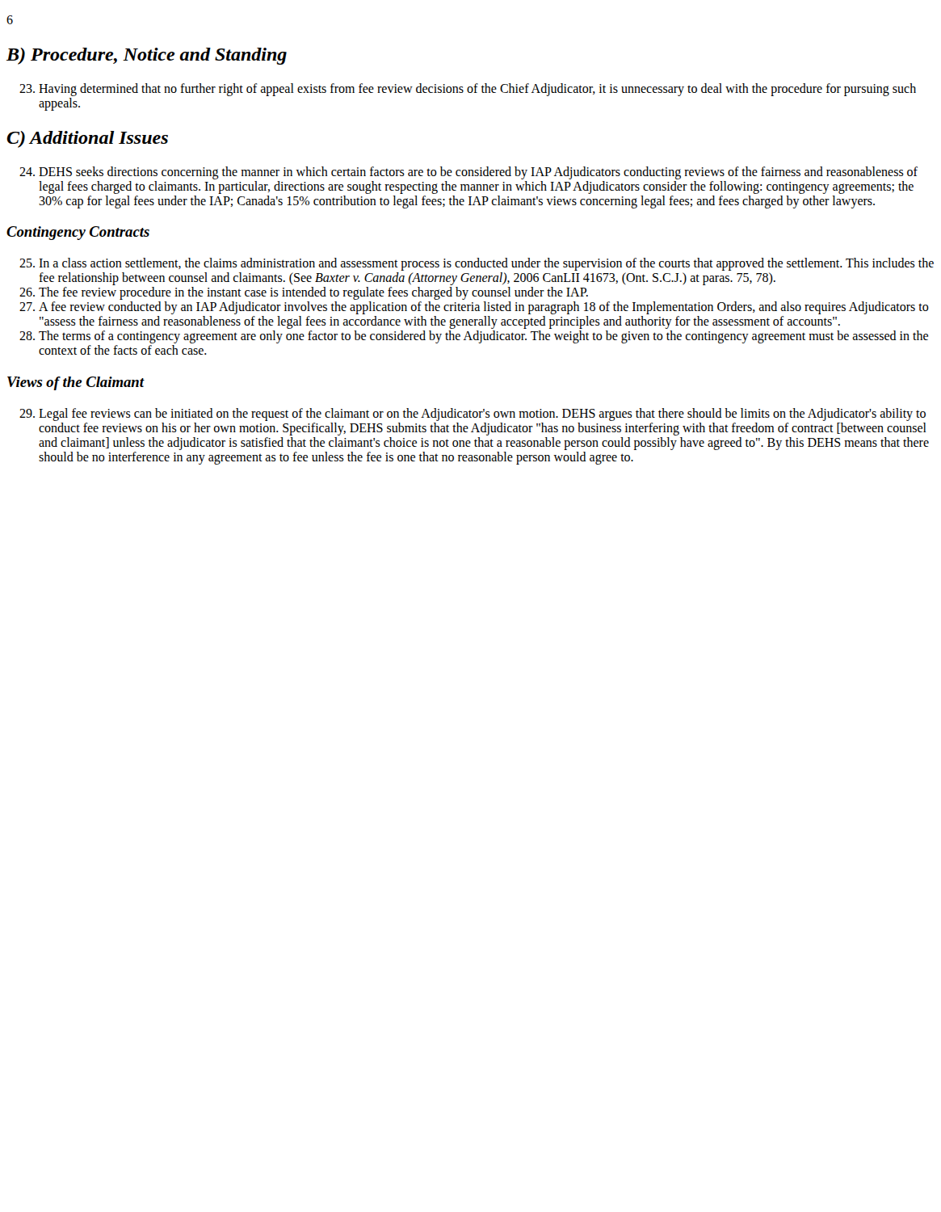6
B) Procedure, Notice and Standing
Having determined that no further right of appeal exists from fee review decisions of the Chief Adjudicator, it is unnecessary to deal with the procedure for pursuing such appeals.
C) Additional Issues
DEHS seeks directions concerning the manner in which certain factors are to be considered by IAP Adjudicators conducting reviews of the fairness and reasonableness of legal fees charged to claimants. In particular, directions are sought respecting the manner in which IAP Adjudicators consider the following: contingency agreements; the 30% cap for legal fees under the IAP; Canada's 15% contribution to legal fees; the IAP claimant's views concerning legal fees; and fees charged by other lawyers.
Contingency Contracts
In a class action settlement, the claims administration and assessment process is conducted under the supervision of the courts that approved the settlement. This includes the fee relationship between counsel and claimants. (See Baxter v. Canada (Attorney General), 2006 CanLII 41673, (Ont. S.C.J.) at paras. 75, 78).
The fee review procedure in the instant case is intended to regulate fees charged by counsel under the IAP.
A fee review conducted by an IAP Adjudicator involves the application of the criteria listed in paragraph 18 of the Implementation Orders, and also requires Adjudicators to "assess the fairness and reasonableness of the legal fees in accordance with the generally accepted principles and authority for the assessment of accounts".
The terms of a contingency agreement are only one factor to be considered by the Adjudicator. The weight to be given to the contingency agreement must be assessed in the context of the facts of each case.
Views of the Claimant
Legal fee reviews can be initiated on the request of the claimant or on the Adjudicator's own motion. DEHS argues that there should be limits on the Adjudicator's ability to conduct fee reviews on his or her own motion. Specifically, DEHS submits that the Adjudicator "has no business interfering with that freedom of contract [between counsel and claimant] unless the adjudicator is satisfied that the claimant's choice is not one that a reasonable person could possibly have agreed to". By this DEHS means that there should be no interference in any agreement as to fee unless the fee is one that no reasonable person would agree to.